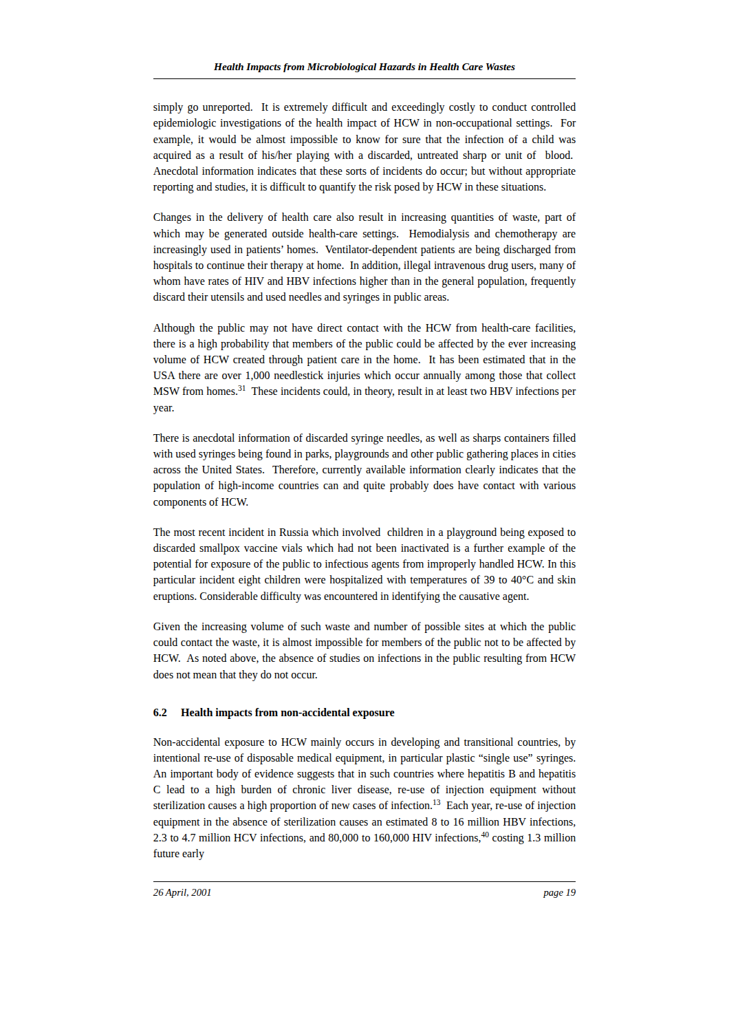Health Impacts from Microbiological Hazards in Health Care Wastes
simply go unreported. It is extremely difficult and exceedingly costly to conduct controlled epidemiologic investigations of the health impact of HCW in non-occupational settings. For example, it would be almost impossible to know for sure that the infection of a child was acquired as a result of his/her playing with a discarded, untreated sharp or unit of blood. Anecdotal information indicates that these sorts of incidents do occur; but without appropriate reporting and studies, it is difficult to quantify the risk posed by HCW in these situations.
Changes in the delivery of health care also result in increasing quantities of waste, part of which may be generated outside health-care settings. Hemodialysis and chemotherapy are increasingly used in patients’ homes. Ventilator-dependent patients are being discharged from hospitals to continue their therapy at home. In addition, illegal intravenous drug users, many of whom have rates of HIV and HBV infections higher than in the general population, frequently discard their utensils and used needles and syringes in public areas.
Although the public may not have direct contact with the HCW from health-care facilities, there is a high probability that members of the public could be affected by the ever increasing volume of HCW created through patient care in the home. It has been estimated that in the USA there are over 1,000 needlestick injuries which occur annually among those that collect MSW from homes.31 These incidents could, in theory, result in at least two HBV infections per year.
There is anecdotal information of discarded syringe needles, as well as sharps containers filled with used syringes being found in parks, playgrounds and other public gathering places in cities across the United States. Therefore, currently available information clearly indicates that the population of high-income countries can and quite probably does have contact with various components of HCW.
The most recent incident in Russia which involved children in a playground being exposed to discarded smallpox vaccine vials which had not been inactivated is a further example of the potential for exposure of the public to infectious agents from improperly handled HCW. In this particular incident eight children were hospitalized with temperatures of 39 to 40°C and skin eruptions. Considerable difficulty was encountered in identifying the causative agent.
Given the increasing volume of such waste and number of possible sites at which the public could contact the waste, it is almost impossible for members of the public not to be affected by HCW. As noted above, the absence of studies on infections in the public resulting from HCW does not mean that they do not occur.
6.2 Health impacts from non-accidental exposure
Non-accidental exposure to HCW mainly occurs in developing and transitional countries, by intentional re-use of disposable medical equipment, in particular plastic “single use” syringes. An important body of evidence suggests that in such countries where hepatitis B and hepatitis C lead to a high burden of chronic liver disease, re-use of injection equipment without sterilization causes a high proportion of new cases of infection.13 Each year, re-use of injection equipment in the absence of sterilization causes an estimated 8 to 16 million HBV infections, 2.3 to 4.7 million HCV infections, and 80,000 to 160,000 HIV infections,40 costing 1.3 million future early
26 April, 2001 page 19